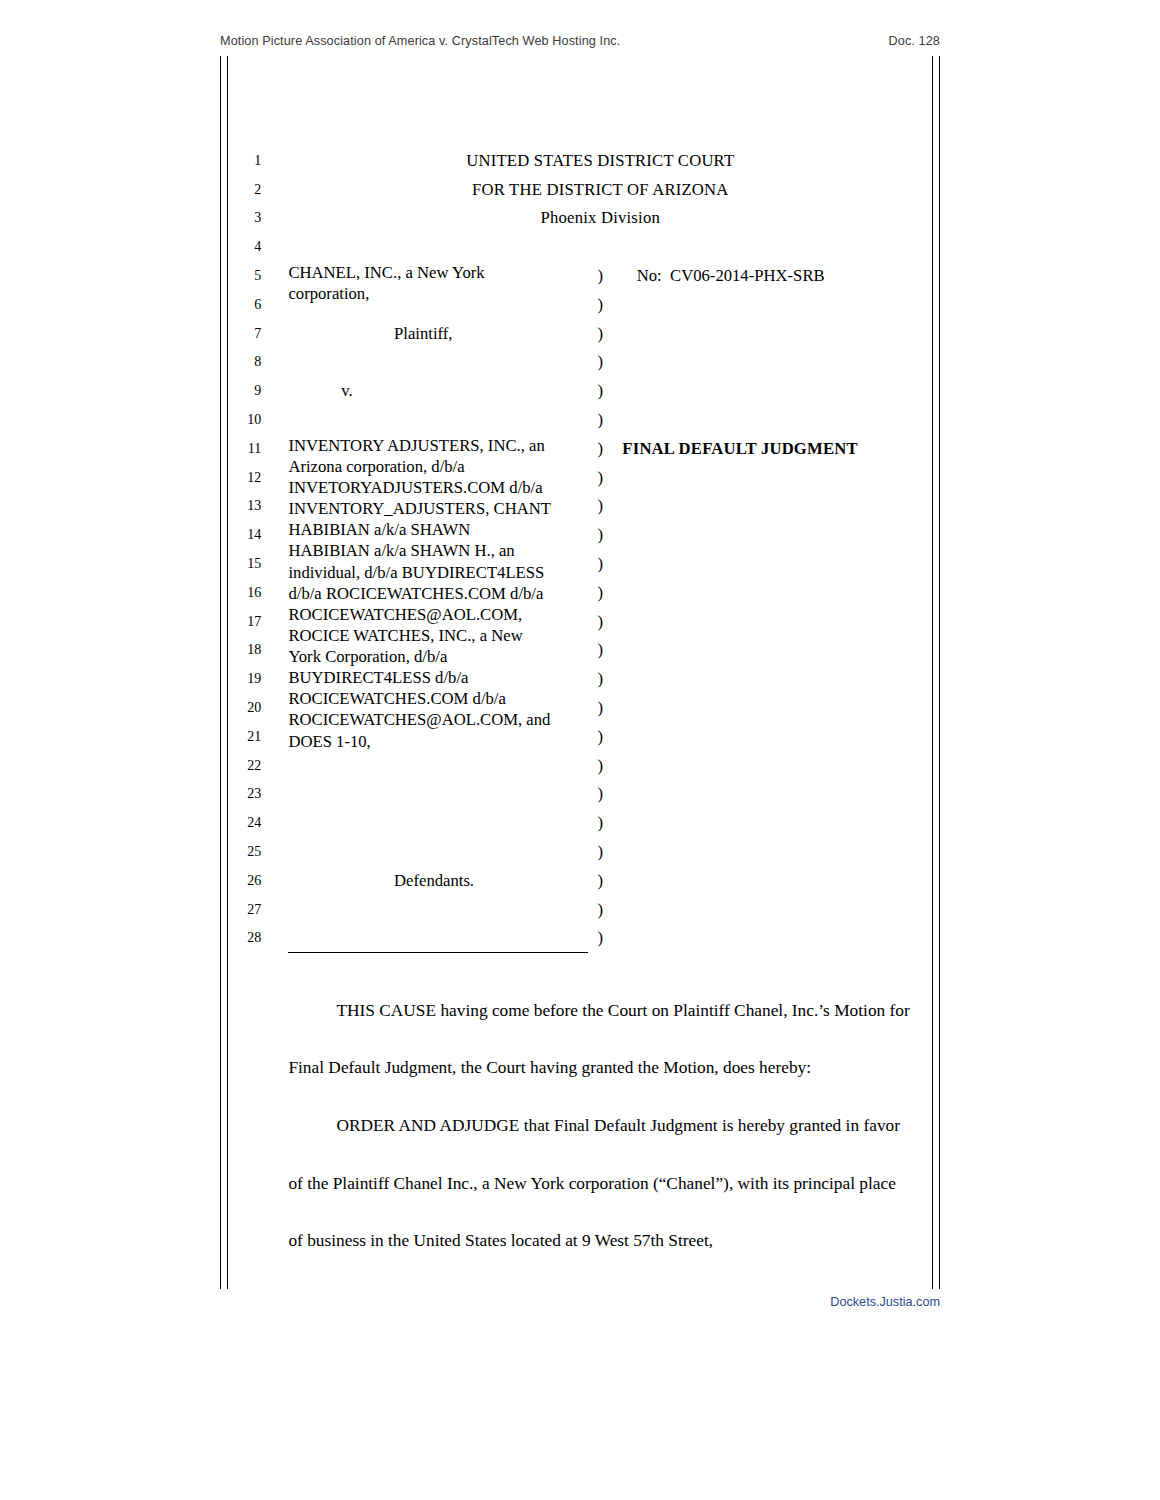Motion Picture Association of America v. CrystalTech Web Hosting Inc.
Doc. 128
1
2
3
4
5
6
7
8
9
10
11
12
13
14
15
16
17
18
19
20
21
22
23
24
25
26
27
28
UNITED STATES DISTRICT COURT
FOR THE DISTRICT OF ARIZONA
Phoenix Division
| CHANEL, INC., a New York corporation, | ) ) | No: CV06-2014-PHX-SRB |
| Plaintiff, | ) ) | |
| v. | ) ) | |
| INVENTORY ADJUSTERS, INC., an Arizona corporation, d/b/a INVETORYADJUSTERS.COM d/b/a INVENTORY_ADJUSTERS, CHANT HABIBIAN a/k/a SHAWN HABIBIAN a/k/a SHAWN H., an individual, d/b/a BUYDIRECT4LESS d/b/a ROCICEWATCHES.COM d/b/a ROCICEWATCHES@AOL.COM, ROCICE WATCHES, INC., a New York Corporation, d/b/a BUYDIRECT4LESS d/b/a ROCICEWATCHES.COM d/b/a ROCICEWATCHES@AOL.COM, and DOES 1-10, | ) ) ) ) ) ) ) ) ) ) ) ) ) ) ) | FINAL DEFAULT JUDGMENT |
| Defendants. | ) ) | |
)
THIS CAUSE having come before the Court on Plaintiff Chanel, Inc.’s Motion for Final Default Judgment, the Court having granted the Motion, does hereby:
ORDER AND ADJUDGE that Final Default Judgment is hereby granted in favor of the Plaintiff Chanel Inc., a New York corporation (“Chanel”), with its principal place of business in the United States located at 9 West 57th Street,
Dockets.Justia.com